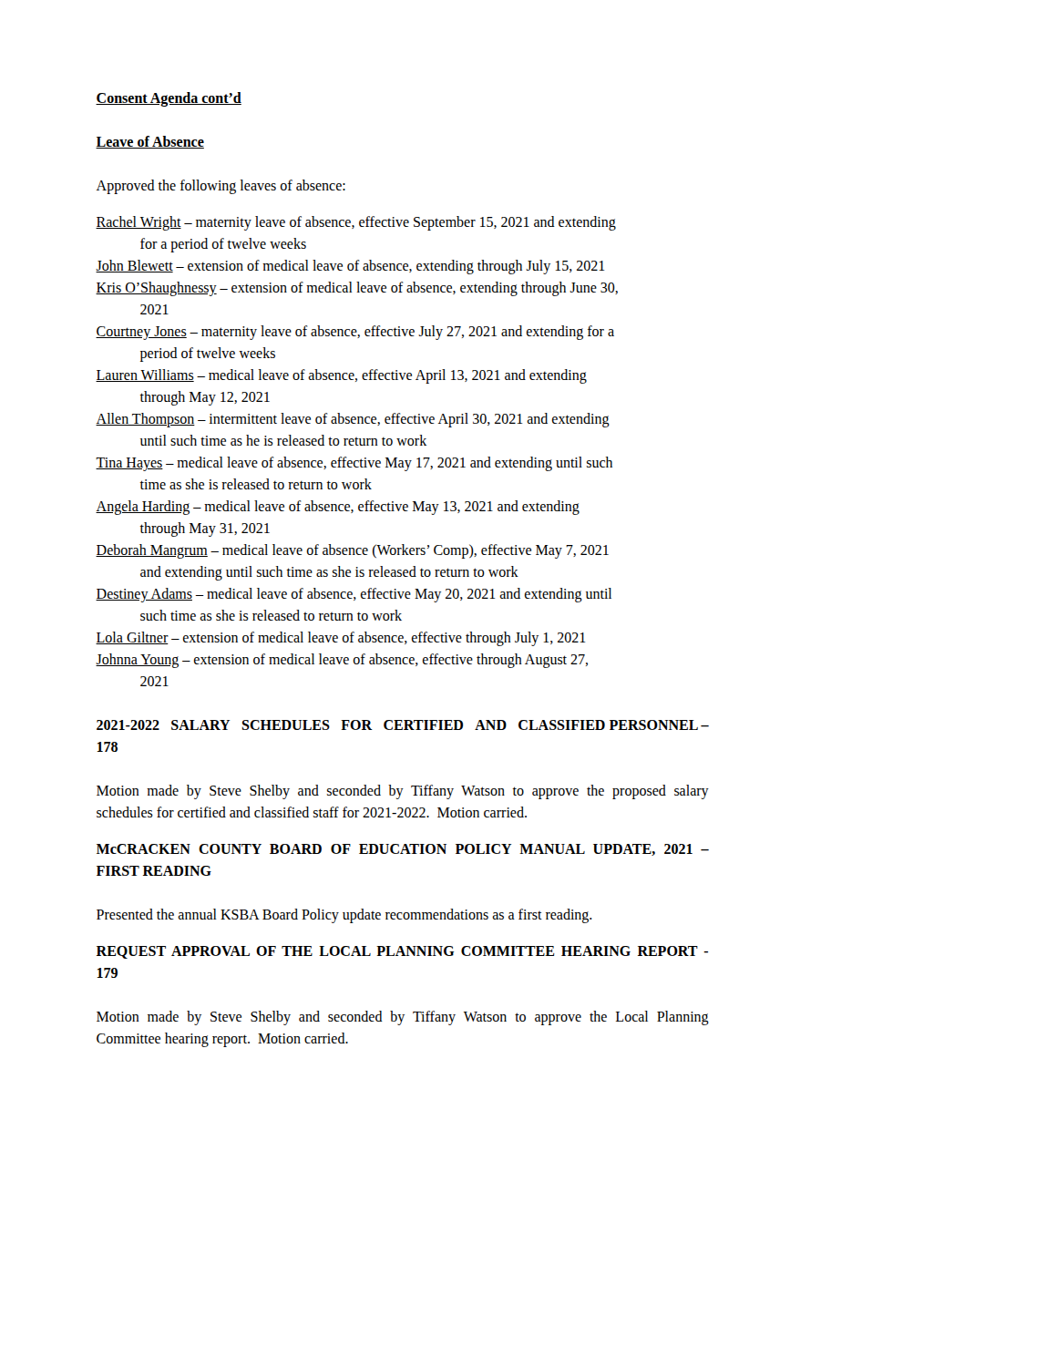Consent Agenda cont’d
Leave of Absence
Approved the following leaves of absence:
Rachel Wright – maternity leave of absence, effective September 15, 2021 and extending for a period of twelve weeks
John Blewett – extension of medical leave of absence, extending through July 15, 2021
Kris O’Shaughnessy – extension of medical leave of absence, extending through June 30, 2021
Courtney Jones – maternity leave of absence, effective July 27, 2021 and extending for a period of twelve weeks
Lauren Williams – medical leave of absence, effective April 13, 2021 and extending through May 12, 2021
Allen Thompson – intermittent leave of absence, effective April 30, 2021 and extending until such time as he is released to return to work
Tina Hayes – medical leave of absence, effective May 17, 2021 and extending until such time as she is released to return to work
Angela Harding – medical leave of absence, effective May 13, 2021 and extending through May 31, 2021
Deborah Mangrum – medical leave of absence (Workers’ Comp), effective May 7, 2021 and extending until such time as she is released to return to work
Destiney Adams – medical leave of absence, effective May 20, 2021 and extending until such time as she is released to return to work
Lola Giltner – extension of medical leave of absence, effective through July 1, 2021
Johnna Young – extension of medical leave of absence, effective through August 27, 2021
2021-2022 SALARY SCHEDULES FOR CERTIFIED AND CLASSIFIED PERSONNEL – 178
Motion made by Steve Shelby and seconded by Tiffany Watson to approve the proposed salary schedules for certified and classified staff for 2021-2022. Motion carried.
McCRACKEN COUNTY BOARD OF EDUCATION POLICY MANUAL UPDATE, 2021 – FIRST READING
Presented the annual KSBA Board Policy update recommendations as a first reading.
REQUEST APPROVAL OF THE LOCAL PLANNING COMMITTEE HEARING REPORT - 179
Motion made by Steve Shelby and seconded by Tiffany Watson to approve the Local Planning Committee hearing report. Motion carried.